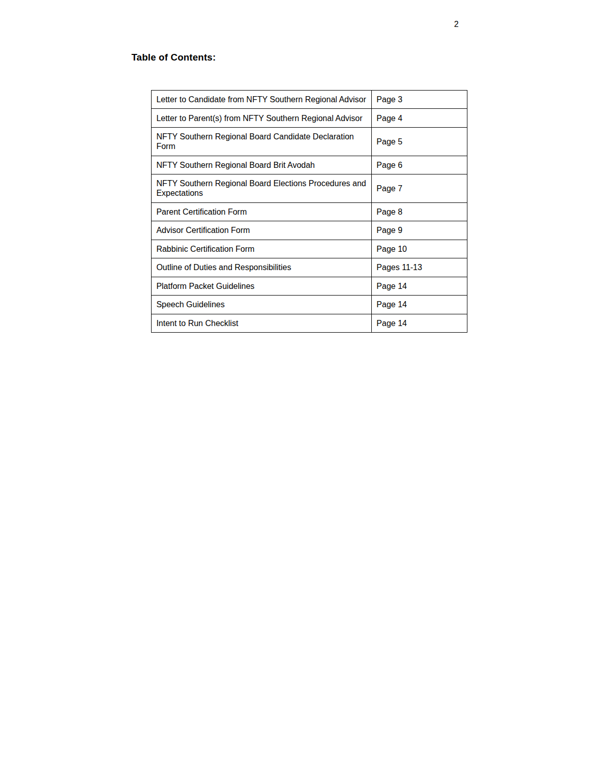2
Table of Contents:
| Letter to Candidate from NFTY Southern Regional Advisor | Page 3 |
| Letter to Parent(s) from NFTY Southern Regional Advisor | Page 4 |
| NFTY Southern Regional Board Candidate Declaration Form | Page 5 |
| NFTY Southern Regional Board Brit Avodah | Page 6 |
| NFTY Southern Regional Board Elections Procedures and Expectations | Page 7 |
| Parent Certification Form | Page 8 |
| Advisor Certification Form | Page 9 |
| Rabbinic Certification Form | Page 10 |
| Outline of Duties and Responsibilities | Pages 11-13 |
| Platform Packet Guidelines | Page 14 |
| Speech Guidelines | Page 14 |
| Intent to Run Checklist | Page 14 |